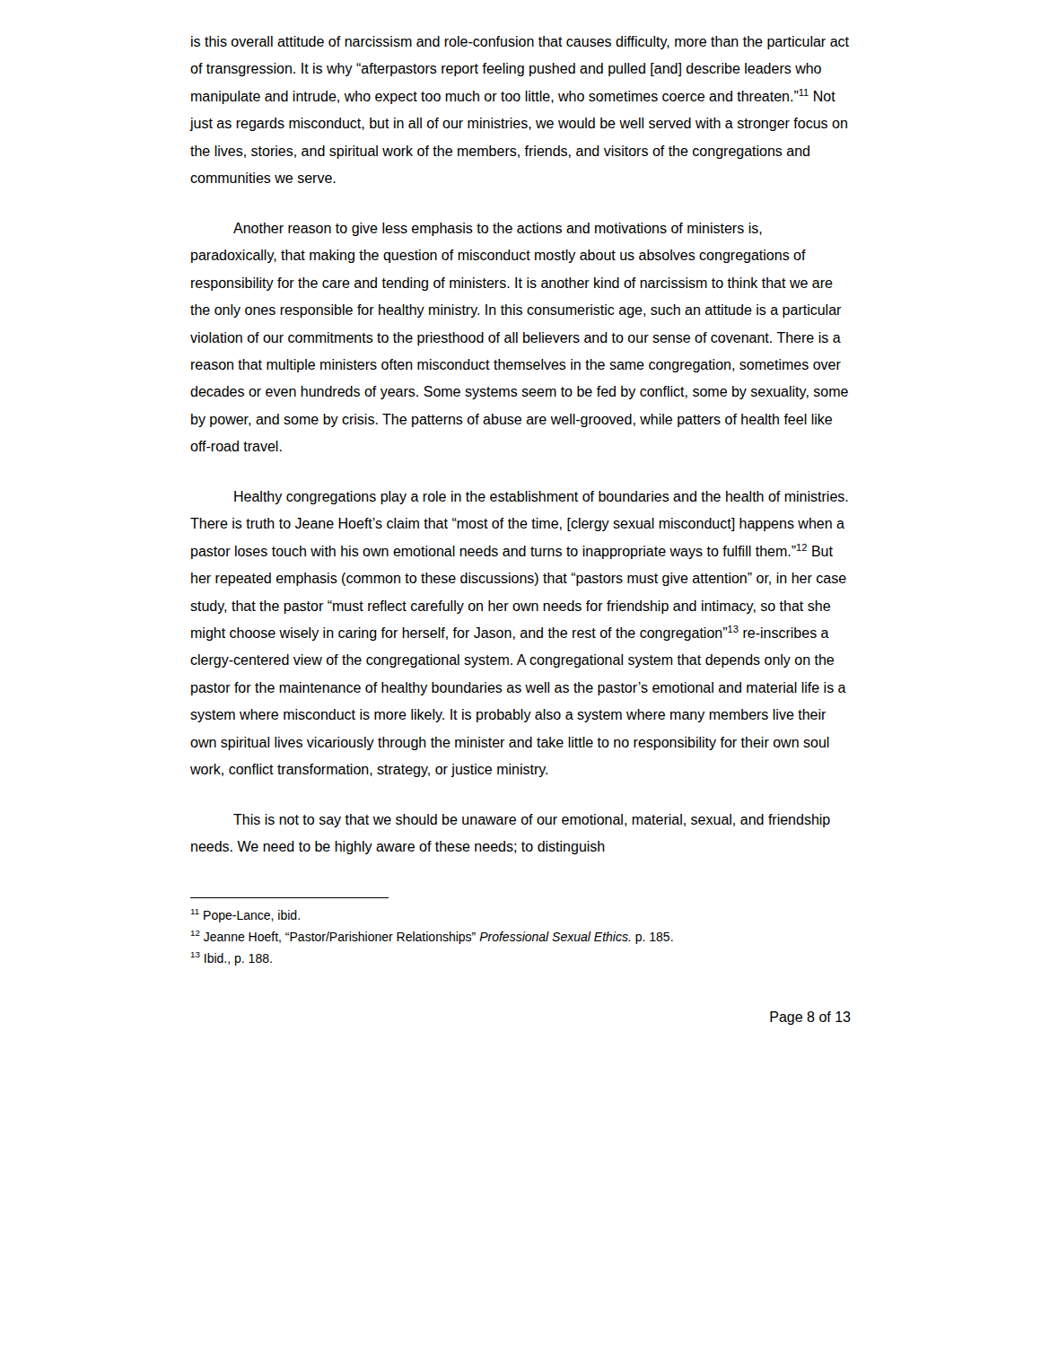is this overall attitude of narcissism and role-confusion that causes difficulty, more than the particular act of transgression. It is why “afterpastors report feeling pushed and pulled [and] describe leaders who manipulate and intrude, who expect too much or too little, who sometimes coerce and threaten.”11 Not just as regards misconduct, but in all of our ministries, we would be well served with a stronger focus on the lives, stories, and spiritual work of the members, friends, and visitors of the congregations and communities we serve.
Another reason to give less emphasis to the actions and motivations of ministers is, paradoxically, that making the question of misconduct mostly about us absolves congregations of responsibility for the care and tending of ministers. It is another kind of narcissism to think that we are the only ones responsible for healthy ministry. In this consumeristic age, such an attitude is a particular violation of our commitments to the priesthood of all believers and to our sense of covenant. There is a reason that multiple ministers often misconduct themselves in the same congregation, sometimes over decades or even hundreds of years. Some systems seem to be fed by conflict, some by sexuality, some by power, and some by crisis. The patterns of abuse are well-grooved, while patters of health feel like off-road travel.
Healthy congregations play a role in the establishment of boundaries and the health of ministries. There is truth to Jeane Hoeft’s claim that “most of the time, [clergy sexual misconduct] happens when a pastor loses touch with his own emotional needs and turns to inappropriate ways to fulfill them.”12 But her repeated emphasis (common to these discussions) that “pastors must give attention” or, in her case study, that the pastor “must reflect carefully on her own needs for friendship and intimacy, so that she might choose wisely in caring for herself, for Jason, and the rest of the congregation”13 re-inscribes a clergy-centered view of the congregational system. A congregational system that depends only on the pastor for the maintenance of healthy boundaries as well as the pastor’s emotional and material life is a system where misconduct is more likely. It is probably also a system where many members live their own spiritual lives vicariously through the minister and take little to no responsibility for their own soul work, conflict transformation, strategy, or justice ministry.
This is not to say that we should be unaware of our emotional, material, sexual, and friendship needs. We need to be highly aware of these needs; to distinguish
11 Pope-Lance, ibid.
12 Jeanne Hoeft, “Pastor/Parishioner Relationships” Professional Sexual Ethics. p. 185.
13 Ibid., p. 188.
Page 8 of 13